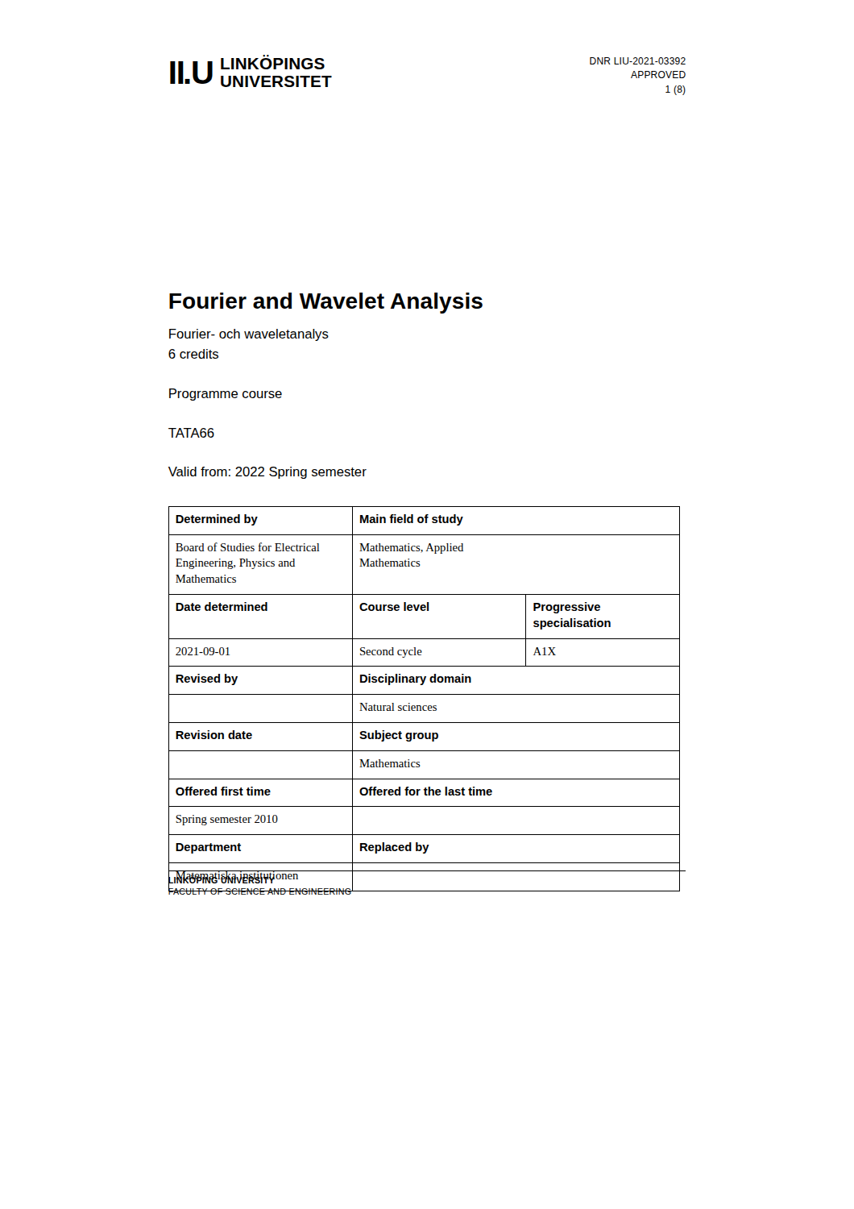II.U
Linköpings universitet
DNR LIU-2021-03392
APPROVED
1 (8)
Fourier and Wavelet Analysis
Fourier- och waveletanalys
6 credits
Programme course
TATA66
Valid from: 2022 Spring semester
| Determined by | Main field of study | |
| Board of Studies for Electrical Engineering, Physics and Mathematics | Mathematics, Applied Mathematics | |
| Date determined | Course level | Progressive specialisation |
| 2021-09-01 | Second cycle | A1X |
| Revised by | Disciplinary domain | |
| | Natural sciences | |
| Revision date | Subject group | |
| | Mathematics | |
| Offered first time | Offered for the last time | |
| Spring semester 2010 | | |
| Department | Replaced by | |
| Matematiska institutionen | | |
LINKÖPING UNIVERSITY
FACULTY OF SCIENCE AND ENGINEERING